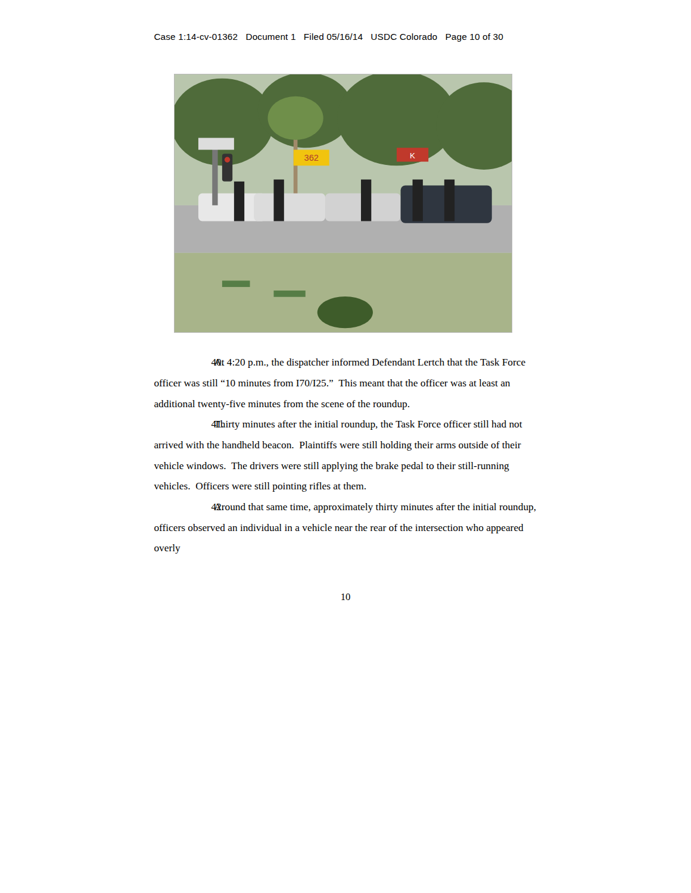Case 1:14-cv-01362 Document 1 Filed 05/16/14 USDC Colorado Page 10 of 30
40. At 4:20 p.m., the dispatcher informed Defendant Lertch that the Task Force officer was still “10 minutes from I70/I25.” This meant that the officer was at least an additional twenty-five minutes from the scene of the roundup.
41. Thirty minutes after the initial roundup, the Task Force officer still had not arrived with the handheld beacon. Plaintiffs were still holding their arms outside of their vehicle windows. The drivers were still applying the brake pedal to their still-running vehicles. Officers were still pointing rifles at them.
42. Around that same time, approximately thirty minutes after the initial roundup, officers observed an individual in a vehicle near the rear of the intersection who appeared overly
10